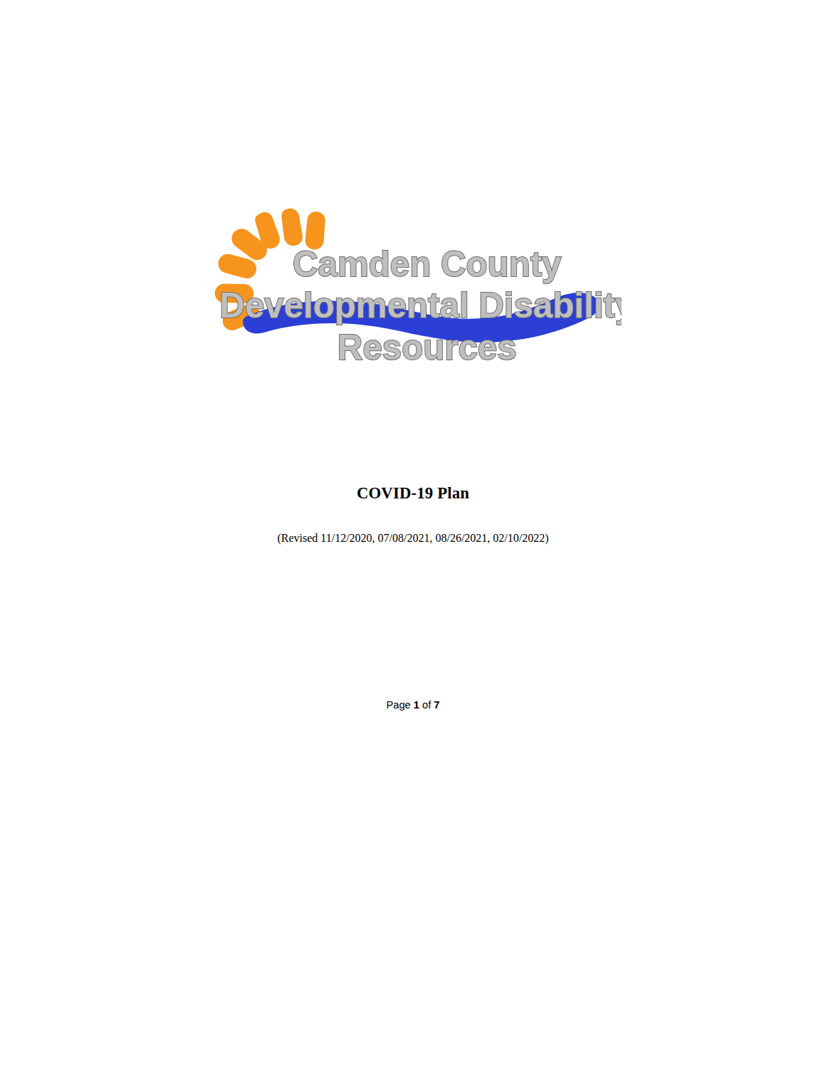Camden County Developmental Disability Resources logo An orange stylized sun with rays at the upper left, a blue swoosh behind the text, and the organization name in gray outlined letters. Camden County Developmental Disability Resources
COVID-19 Plan
(Revised 11/12/2020, 07/08/2021, 08/26/2021, 02/10/2022)
Page 1 of 7